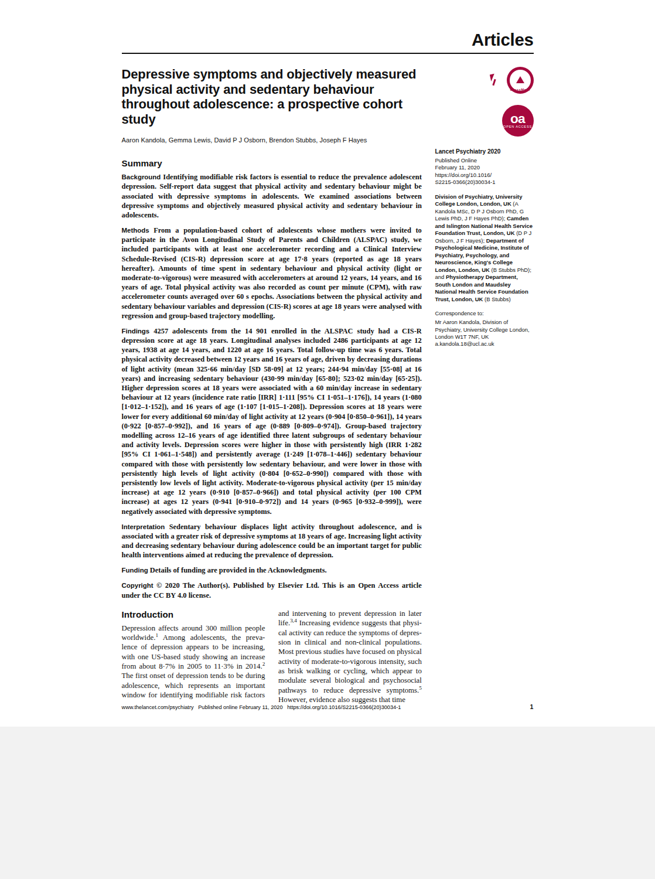Articles
Depressive symptoms and objectively measured physical activity and sedentary behaviour throughout adolescence: a prospective cohort study
Aaron Kandola, Gemma Lewis, David P J Osborn, Brendon Stubbs, Joseph F Hayes
Summary
Background Identifying modifiable risk factors is essential to reduce the prevalence adolescent depression. Self-report data suggest that physical activity and sedentary behaviour might be associated with depressive symptoms in adolescents. We examined associations between depressive symptoms and objectively measured physical activity and sedentary behaviour in adolescents.
Methods From a population-based cohort of adolescents whose mothers were invited to participate in the Avon Longitudinal Study of Parents and Children (ALSPAC) study, we included participants with at least one accelerometer recording and a Clinical Interview Schedule-Revised (CIS-R) depression score at age 17·8 years (reported as age 18 years hereafter). Amounts of time spent in sedentary behaviour and physical activity (light or moderate-to-vigorous) were measured with accelerometers at around 12 years, 14 years, and 16 years of age. Total physical activity was also recorded as count per minute (CPM), with raw accelerometer counts averaged over 60 s epochs. Associations between the physical activity and sedentary behaviour variables and depression (CIS-R) scores at age 18 years were analysed with regression and group-based trajectory modelling.
Findings 4257 adolescents from the 14 901 enrolled in the ALSPAC study had a CIS-R depression score at age 18 years. Longitudinal analyses included 2486 participants at age 12 years, 1938 at age 14 years, and 1220 at age 16 years. Total follow-up time was 6 years. Total physical activity decreased between 12 years and 16 years of age, driven by decreasing durations of light activity (mean 325·66 min/day [SD 58·09] at 12 years; 244·94 min/day [55·08] at 16 years) and increasing sedentary behaviour (430·99 min/day [65·80]; 523·02 min/day [65·25]). Higher depression scores at 18 years were associated with a 60 min/day increase in sedentary behaviour at 12 years (incidence rate ratio [IRR] 1·111 [95% CI 1·051–1·176]), 14 years (1·080 [1·012–1·152]), and 16 years of age (1·107 [1·015–1·208]). Depression scores at 18 years were lower for every additional 60 min/day of light activity at 12 years (0·904 [0·850–0·961]), 14 years (0·922 [0·857–0·992]), and 16 years of age (0·889 [0·809–0·974]). Group-based trajectory modelling across 12–16 years of age identified three latent subgroups of sedentary behaviour and activity levels. Depression scores were higher in those with persistently high (IRR 1·282 [95% CI 1·061–1·548]) and persistently average (1·249 [1·078–1·446]) sedentary behaviour compared with those with persistently low sedentary behaviour, and were lower in those with persistently high levels of light activity (0·804 [0·652–0·990]) compared with those with persistently low levels of light activity. Moderate-to-vigorous physical activity (per 15 min/day increase) at age 12 years (0·910 [0·857–0·966]) and total physical activity (per 100 CPM increase) at ages 12 years (0·941 [0·910–0·972]) and 14 years (0·965 [0·932–0·999]), were negatively associated with depressive symptoms.
Interpretation Sedentary behaviour displaces light activity throughout adolescence, and is associated with a greater risk of depressive symptoms at 18 years of age. Increasing light activity and decreasing sedentary behaviour during adolescence could be an important target for public health interventions aimed at reducing the prevalence of depression.
Funding Details of funding are provided in the Acknowledgments.
Copyright © 2020 The Author(s). Published by Elsevier Ltd. This is an Open Access article under the CC BY 4.0 license.
Introduction
Depression affects around 300 million people worldwide.1 Among adolescents, the prevalence of depression appears to be increasing, with one US-based study showing an increase from about 8·7% in 2005 to 11·3% in 2014.2 The first onset of depression tends to be during adolescence, which represents an important window for identifying modifiable risk factors and intervening to prevent depression in later life.3,4 Increasing evidence suggests that physical activity can reduce the symptoms of depression in clinical and non-clinical populations. Most previous studies have focused on physical activity of moderate-to-vigorous intensity, such as brisk walking or cycling, which appear to modulate several biological and psychosocial pathways to reduce depressive symptoms.5 However, evidence also suggests that time
CrossMark
oa
OPEN ACCESS
Lancet Psychiatry 2020
Published Online
February 11, 2020
https://doi.org/10.1016/
S2215-0366(20)30034-1
Division of Psychiatry, University College London, London, UK (A Kandola MSc, D P J Osborn PhD, G Lewis PhD, J F Hayes PhD); Camden and Islington National Health Service Foundation Trust, London, UK (D P J Osborn, J F Hayes); Department of Psychological Medicine, Institute of Psychiatry, Psychology, and Neuroscience, King's College London, London, UK (B Stubbs PhD); and Physiotherapy Department, South London and Maudsley National Health Service Foundation Trust, London, UK (B Stubbs)
Correspondence to:
Mr Aaron Kandola, Division of Psychiatry, University College London, London W1T 7NF, UK
a.kandola.18@ucl.ac.uk
www.thelancet.com/psychiatry Published online February 11, 2020 https://doi.org/10.1016/S2215-0366(20)30034-1
1